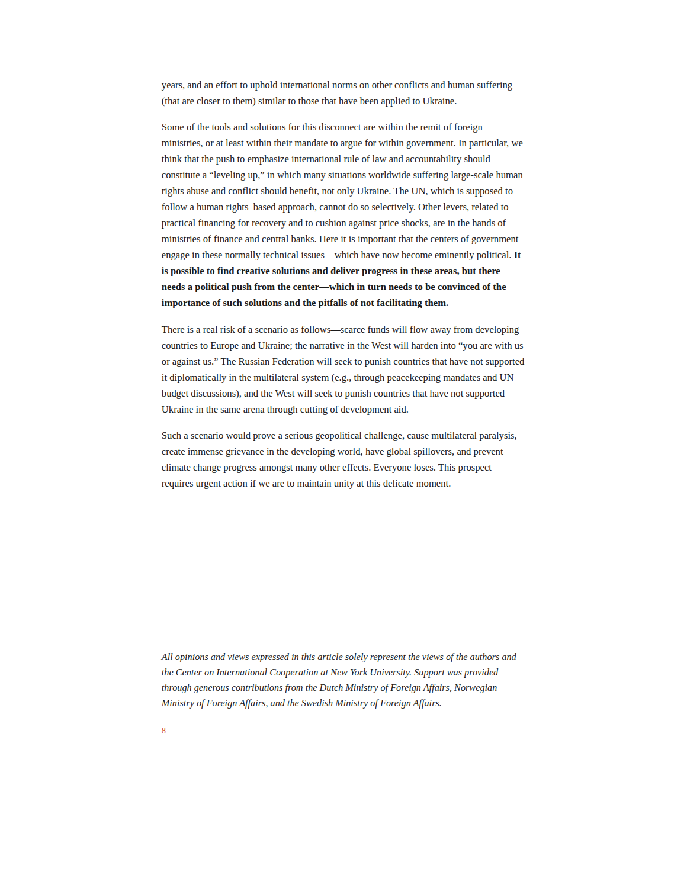years, and an effort to uphold international norms on other conflicts and human suffering (that are closer to them) similar to those that have been applied to Ukraine.
Some of the tools and solutions for this disconnect are within the remit of foreign ministries, or at least within their mandate to argue for within government. In particular, we think that the push to emphasize international rule of law and accountability should constitute a “leveling up,” in which many situations worldwide suffering large-scale human rights abuse and conflict should benefit, not only Ukraine. The UN, which is supposed to follow a human rights–based approach, cannot do so selectively. Other levers, related to practical financing for recovery and to cushion against price shocks, are in the hands of ministries of finance and central banks. Here it is important that the centers of government engage in these normally technical issues—which have now become eminently political. It is possible to find creative solutions and deliver progress in these areas, but there needs a political push from the center—which in turn needs to be convinced of the importance of such solutions and the pitfalls of not facilitating them.
There is a real risk of a scenario as follows—scarce funds will flow away from developing countries to Europe and Ukraine; the narrative in the West will harden into “you are with us or against us.” The Russian Federation will seek to punish countries that have not supported it diplomatically in the multilateral system (e.g., through peacekeeping mandates and UN budget discussions), and the West will seek to punish countries that have not supported Ukraine in the same arena through cutting of development aid.
Such a scenario would prove a serious geopolitical challenge, cause multilateral paralysis, create immense grievance in the developing world, have global spillovers, and prevent climate change progress amongst many other effects. Everyone loses. This prospect requires urgent action if we are to maintain unity at this delicate moment.
All opinions and views expressed in this article solely represent the views of the authors and the Center on International Cooperation at New York University. Support was provided through generous contributions from the Dutch Ministry of Foreign Affairs, Norwegian Ministry of Foreign Affairs, and the Swedish Ministry of Foreign Affairs.
8